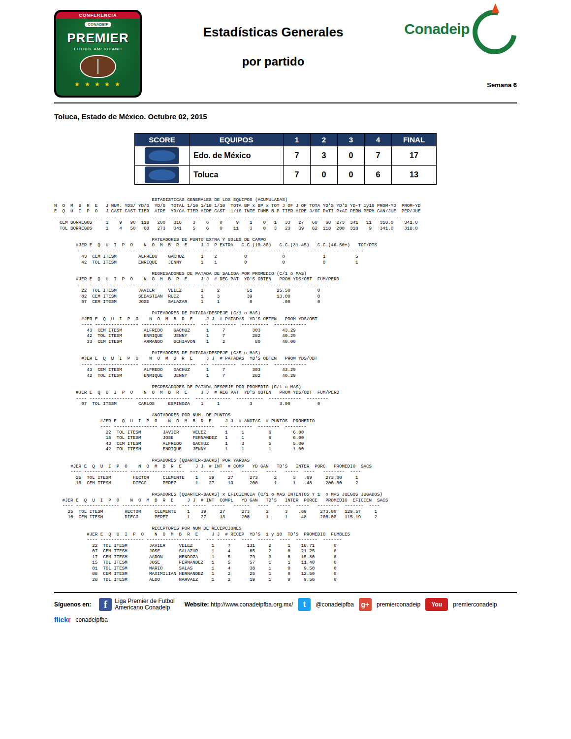CONFERENCIA
CONADEIP
PREMIER
FUTBOL AMERICANO
★ ★ ★ ★ ★
Estadísticas Generales
por partido
Conadeip
Semana 6
Toluca, Estado de México. Octubre 02, 2015
| SCORE | EQUIPOS | 1 | 2 | 3 | 4 | FINAL |
| --- | --- | --- | --- | --- | --- | --- |
| | Edo. de México | 7 | 3 | 0 | 7 | 17 |
| | Toluca | 7 | 0 | 0 | 6 | 13 |
                                    ESTADISTICAS GENERALES DE LOS EQUIPOS (ACUMULADAS)
N  O  M  B  R  E   J NUM. YDS/ YD/G  YD/G  TOTAL 1/10 1/10 1/10  TOTA BP x BP x TOT J OF J OF TOTA YD'S YD'S YD-T 1y10 PROM-YD  PROM-YD
E  Q  U  I  P  O   J CAST CAST TIER  AIRE  YD/GA TIER AIRE CAST  1/10 INTE FUMB B P TIER AIRE J/OF PxTI PxAI PERM PERM GAN/JUE  PER/JUE
---------------- - ---- ---- ----  ----  ----- ---- ---- ----  ---- ---- ---- --- ---- ---- ---- ---- ---- ---- ---- -------  -------
  CEM BORREGOS     1    9   90  118   200   318    3    6    0     9    1    0   1   33   27   60   68  273  341   11   318.0    341.0
  TOL BORREGOS     1    4   50   68   273   341    5    6    0    11    3    0   3   23   39   62  118  200  318    9   341.0    318.0

                                    PATEADORES DE PUNTO EXTRA Y GOLES DE CAMPO
        #JER E  Q  U  I  P  O    N  O  M  B  R  E     J J  P EXTRA   G.C.(10-30)   G.C.(31-45)   G.C.(46-60+)   TOT/PTS
        ---- ---------------- --------------------  --- -------  -----------   -----------   ------------  -------
          43  CEM ITESM        ALFREDO    GACHUZ      1    2          0             0              1           5
          42  TOL ITESM        ENRIQUE    JENNY       1    1          0             0              0           1

                                    REGRESADORES DE PATADA DE SALIDA POR PROMEDIO (C/1 o MAS)
        #JER E  Q  U  I  P  O    N  O  M  B  R  E     J J  # REG PAT  YD'S OBTEN   PROM YDS/OBT  FUM/PERD
        ---- ---------------- --------------------  --- ---------  ----------  ------------  --------
          22  TOL ITESM        JAVIER     VELEZ       1     2          51         25.50          0
          82  CEM ITESM        SEBASTIAN  RUIZ        1     3          39         13.00          0
          07  CEM ITESM        JOSE       SALAZAR     1     1           0           .00          0

                                    PATEADORES DE PATADA/DESPEJE (C/1 o MAS)
          #JER E  Q  U  I  P  O    N  O  M  B  R  E     J J  # PATADAS  YD'S OBTEN   PROM YDS/OBT
          ---- ---------------- --------------------  --- ---------  ----------  ------------
            43  CEM ITESM        ALFREDO    GACHUZ      1     7          303        43.29
            42  TOL ITESM        ENRIQUE    JENNY       1     7          282        40.29
            33  CEM ITESM        ARMANDO    SCHIAVON    1     2           80        40.00

                                    PATEADORES DE PATADA/DESPEJE (C/5 o MAS)
          #JER E  Q  U  I  P  O    N  O  M  B  R  E     J J  # PATADAS  YD'S OBTEN   PROM YDS/OBT
          ---- ---------------- --------------------  --- ---------  ----------  ------------
            43  CEM ITESM        ALFREDO    GACHUZ      1     7          303        43.29
            42  TOL ITESM        ENRIQUE    JENNY       1     7          282        40.29

                                    REGRESADORES DE PATADA DESPEJE POR PROMEDIO (C/1 o MAS)
        #JER E  Q  U  I  P  O    N  O  M  B  R  E     J J  # REG PAT  YD'S OBTEN   PROM YDS/OBT  FUM/PERD
        ---- ---------------- --------------------  --- ---------  ----------  ------------  --------
          07  TOL ITESM        CARLOS     ESPINOZA    1     1           3          3.00          0

                                    ANOTADORES POR NUM. DE PUNTOS
                 #JER E  Q  U  I  P  O    N  O  M  B  R  E     J J  # ANOTAC  # PUNTOS  PROMEDIO
                 ---- ---------------- --------------------  --- --------  --------  --------
                   22  TOL ITESM        JAVIER     VELEZ       1     1         6        6.00
                   15  TOL ITESM        JOSE       FERNANDEZ   1     1         6        6.00
                   43  CEM ITESM        ALFREDO    GACHUZ      1     3         5        5.00
                   42  TOL ITESM        ENRIQUE    JENNY       1     1         1        1.00

                                    PASADORES (QUARTER-BACKS) POR YARDAS
      #JER E  Q  U  I  P  O    N  O  M  B  R  E     J J  # INT  # COMP   YD GAN   TD'S   INTER  PORC   PROMEDIO  SACS
      ---- ---------------- --------------------  --- -----  -----   ------   ----   -----  ----   --------  ----
        25  TOL ITESM        HECTOR     CLEMENTE    1    39     27      273      2      3   .69     273.00     1
        10  CEM ITESM        DIEGO      PEREZ       1    27     13      200      1      1   .48     200.00     2

                                    PASADORES (QUARTER-BACKS) x EFICIENCIA (C/1 o MAS INTENTOS Y 1  o MAS JUEGOS JUGADOS)
   #JER E  Q  U  I  P  O    N  O  M  B  R  E     J J  # INT  COMPL   YD GAN   TD'S   INTER  PORCE   PROMEDIO  EFICIEN  SACS
   ---- ---------------- --------------------  --- -----  -----   ------   ----   -----  -----   --------  -------  ----
     25  TOL ITESM        HECTOR     CLEMENTE    1    39     27      273      2      3    .69     273.00   129.57     1
     10  CEM ITESM        DIEGO      PEREZ       1    27     13      200      1      1    .48     200.00   115.19     2

                                    RECEPTORES POR NUM DE RECEPCIONES
            #JER E  Q  U  I  P  O    N  O  M  B  R  E     J J  # RECEP  YD'S  1 y 10  TD'S  PROMEDIO  FUMBLES
            ---- ---------------- --------------------  --- -------  ----  ------  ----  --------  -------
              22  TOL ITESM        JAVIER     VELEZ       1     7      131     2      1    18.71       0
              07  CEM ITESM        JOSE       SALAZAR     1     4       85     2      0    21.25       0
              17  CEM ITESM        AARON      MENDOZA     1     5       79     3      0    15.80       0
              15  TOL ITESM        JOSE       FERNANDEZ   1     5       57     1      1    11.40       0
              01  TOL ITESM        MARIO      SALAS       1     4       38     1      0     9.50       0
              88  CEM ITESM        MAXIMILIAN HERNANDEZ   1     2       25     1      0    12.50       0
              28  TOL ITESM        ALDO       NARVAEZ     1     2       19     1      0     9.50       0
Síguenos en: f Liga Premier de Futbol
Americano Conadeip Website: http://www.conadeipfba.org.mx/ t @conadeipfba g+ premierconadeip You premierconadeip flick r conadeipfba